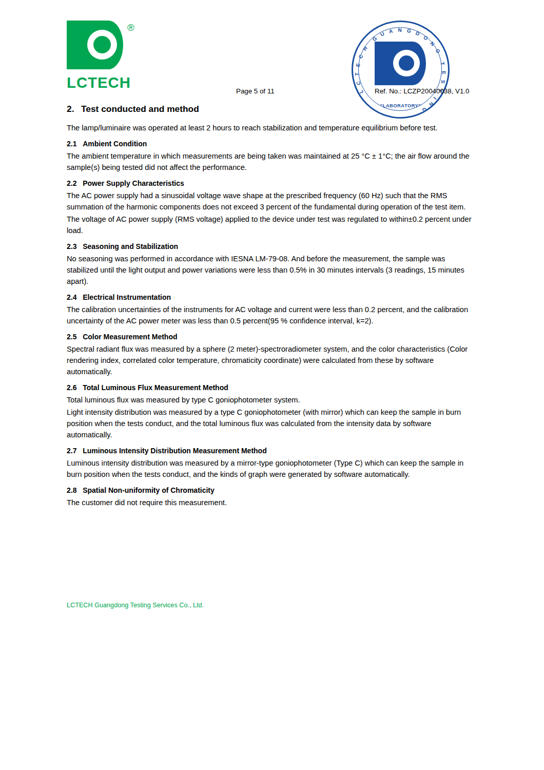®
LCTECH
L C T E C H G U A N G D O N G T E S T I N G
"LABORATORY"
Page 5 of 11
Ref. No.: LCZP20040038, V1.0
2. Test conducted and method
The lamp/luminaire was operated at least 2 hours to reach stabilization and temperature equilibrium before test.
2.1 Ambient Condition
The ambient temperature in which measurements are being taken was maintained at 25 °C ± 1°C; the air flow around the sample(s) being tested did not affect the performance.
2.2 Power Supply Characteristics
The AC power supply had a sinusoidal voltage wave shape at the prescribed frequency (60 Hz) such that the RMS summation of the harmonic components does not exceed 3 percent of the fundamental during operation of the test item.
The voltage of AC power supply (RMS voltage) applied to the device under test was regulated to within±0.2 percent under load.
2.3 Seasoning and Stabilization
No seasoning was performed in accordance with IESNA LM-79-08. And before the measurement, the sample was stabilized until the light output and power variations were less than 0.5% in 30 minutes intervals (3 readings, 15 minutes apart).
2.4 Electrical Instrumentation
The calibration uncertainties of the instruments for AC voltage and current were less than 0.2 percent, and the calibration uncertainty of the AC power meter was less than 0.5 percent(95 % confidence interval, k=2).
2.5 Color Measurement Method
Spectral radiant flux was measured by a sphere (2 meter)-spectroradiometer system, and the color characteristics (Color rendering index, correlated color temperature, chromaticity coordinate) were calculated from these by software automatically.
2.6 Total Luminous Flux Measurement Method
Total luminous flux was measured by type C goniophotometer system.
Light intensity distribution was measured by a type C goniophotometer (with mirror) which can keep the sample in burn position when the tests conduct, and the total luminous flux was calculated from the intensity data by software automatically.
2.7 Luminous Intensity Distribution Measurement Method
Luminous intensity distribution was measured by a mirror-type goniophotometer (Type C) which can keep the sample in burn position when the tests conduct, and the kinds of graph were generated by software automatically.
2.8 Spatial Non-uniformity of Chromaticity
The customer did not require this measurement.
LCTECH Guangdong Testing Services Co., Ltd.